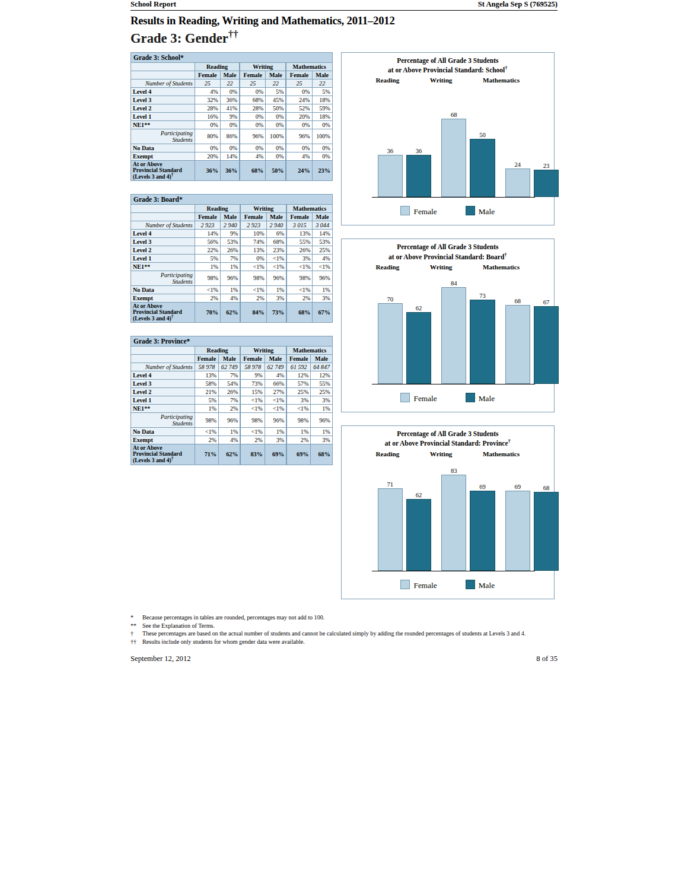School Report
St Angela Sep S (769525)
Results in Reading, Writing and Mathematics, 2011–2012
Grade 3: Gender††
Grade 3: School*
| | Reading | Writing | Mathematics |
| --- | --- | --- | --- |
| | Female | Male | Female | Male | Female | Male |
| Number of Students | 25 | 22 | 25 | 22 | 25 | 22 |
| Level 4 | 4% | 0% | 0% | 5% | 0% | 5% |
| Level 3 | 32% | 36% | 68% | 45% | 24% | 18% |
| Level 2 | 28% | 41% | 28% | 50% | 52% | 59% |
| Level 1 | 16% | 9% | 0% | 0% | 20% | 18% |
| NE1** | 0% | 0% | 0% | 0% | 0% | 0% |
| Participating Students | 80% | 86% | 96% | 100% | 96% | 100% |
| No Data | 0% | 0% | 0% | 0% | 0% | 0% |
| Exempt | 20% | 14% | 4% | 0% | 4% | 0% |
| At or Above Provincial Standard (Levels 3 and 4) † | 36% | 36% | 68% | 50% | 24% | 23% |
Grade 3: Board*
| | Reading | Writing | Mathematics |
| --- | --- | --- | --- |
| | Female | Male | Female | Male | Female | Male |
| Number of Students | 2 923 | 2 940 | 2 923 | 2 940 | 3 015 | 3 044 |
| Level 4 | 14% | 9% | 10% | 6% | 13% | 14% |
| Level 3 | 56% | 53% | 74% | 68% | 55% | 53% |
| Level 2 | 22% | 26% | 13% | 23% | 26% | 25% |
| Level 1 | 5% | 7% | 0% | <1% | 3% | 4% |
| NE1** | 1% | 1% | <1% | <1% | <1% | <1% |
| Participating Students | 98% | 96% | 98% | 96% | 98% | 96% |
| No Data | <1% | 1% | <1% | 1% | <1% | 1% |
| Exempt | 2% | 4% | 2% | 3% | 2% | 3% |
| At or Above Provincial Standard (Levels 3 and 4) † | 70% | 62% | 84% | 73% | 68% | 67% |
Grade 3: Province*
| | Reading | Writing | Mathematics |
| --- | --- | --- | --- |
| | Female | Male | Female | Male | Female | Male |
| Number of Students | 58 978 | 62 749 | 58 978 | 62 749 | 61 592 | 64 847 |
| Level 4 | 13% | 7% | 9% | 4% | 12% | 12% |
| Level 3 | 58% | 54% | 73% | 66% | 57% | 55% |
| Level 2 | 21% | 26% | 15% | 27% | 25% | 25% |
| Level 1 | 5% | 7% | <1% | <1% | 3% | 3% |
| NE1** | 1% | 2% | <1% | <1% | <1% | 1% |
| Participating Students | 98% | 96% | 98% | 96% | 98% | 96% |
| No Data | <1% | 1% | <1% | 1% | 1% | 1% |
| Exempt | 2% | 4% | 2% | 3% | 2% | 3% |
| At or Above Provincial Standard (Levels 3 and 4) † | 71% | 62% | 83% | 69% | 69% | 68% |
Percentage of All Grade 3 Students
at or Above Provincial Standard: School†
Reading
Writing
Mathematics
36
36
68
50
24
23
Female
Male
Percentage of All Grade 3 Students
at or Above Provincial Standard: Board†
Reading
Writing
Mathematics
70
62
84
73
68
67
Female
Male
Percentage of All Grade 3 Students
at or Above Provincial Standard: Province†
Reading
Writing
Mathematics
71
62
83
69
69
68
Female
Male
*Because percentages in tables are rounded, percentages may not add to 100.
**See the Explanation of Terms.
†These percentages are based on the actual number of students and cannot be calculated simply by adding the rounded percentages of students at Levels 3 and 4.
††Results include only students for whom gender data were available.
September 12, 2012
8 of 35